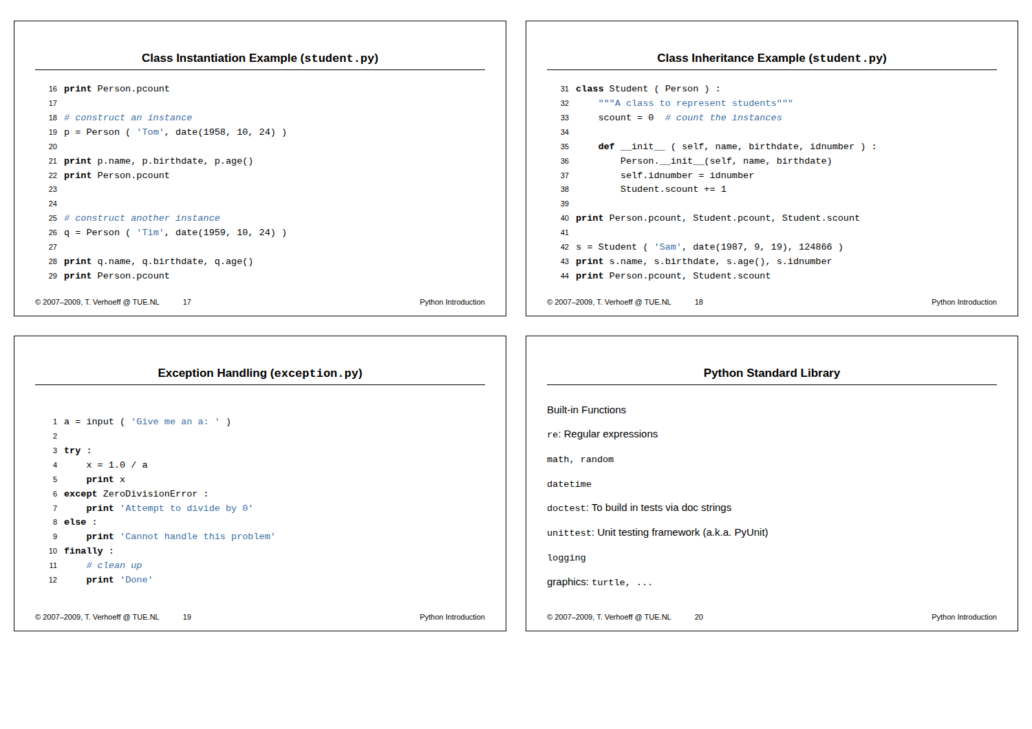Class Instantiation Example (student.py)
16 print Person.pcount
17
18# construct an instance
19p = Person ( 'Tom', date(1958, 10, 24) )
20
21 print p.name, p.birthdate, p.age()
22 print Person.pcount
23
24
25# construct another instance
26q = Person ( 'Tim', date(1959, 10, 24) )
27
28 print q.name, q.birthdate, q.age()
29 print Person.pcount
© 2007–2009, T. Verhoeff @ TUE.NL 17 Python Introduction
Class Inheritance Example (student.py)
31 class Student ( Person ) :
32 """A class to represent students"""
33 scount = 0 # count the instances
34
35 def __init__ ( self, name, birthdate, idnumber ) :
36 Person.__init__(self, name, birthdate)
37 self.idnumber = idnumber
38 Student.scount += 1
39
40 print Person.pcount, Student.pcount, Student.scount
41
42s = Student ( 'Sam', date(1987, 9, 19), 124866 )
43 print s.name, s.birthdate, s.age(), s.idnumber
44 print Person.pcount, Student.scount
© 2007–2009, T. Verhoeff @ TUE.NL 18 Python Introduction
Exception Handling (exception.py)
1a = input ( 'Give me an a: ' )
2
3 try :
4 x = 1.0 / a
5 print x
6 except ZeroDivisionError :
7 print 'Attempt to divide by 0'
8 else :
9 print 'Cannot handle this problem'
10 finally :
11 # clean up
12 print 'Done'
© 2007–2009, T. Verhoeff @ TUE.NL 19 Python Introduction
Python Standard Library
Built-in Functions
re: Regular expressions
math, random
datetime
doctest: To build in tests via doc strings
unittest: Unit testing framework (a.k.a. PyUnit)
logging
graphics: turtle, ...
© 2007–2009, T. Verhoeff @ TUE.NL 20 Python Introduction